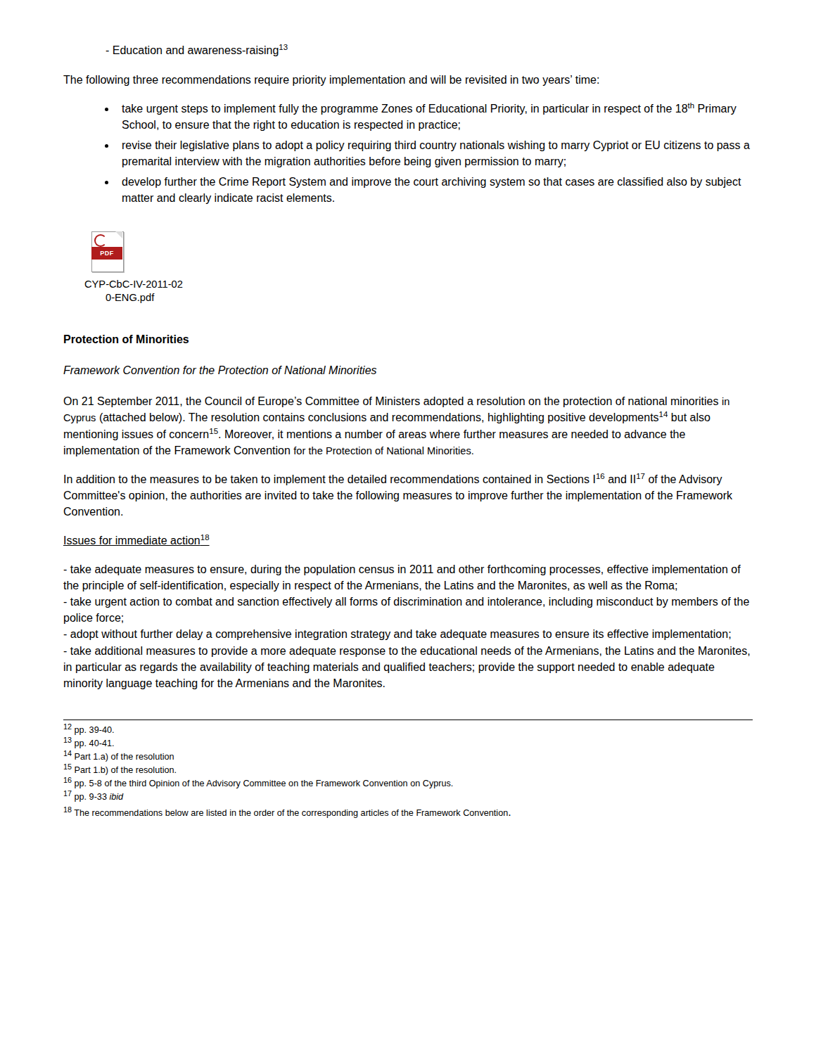- Education and awareness-raising13
The following three recommendations require priority implementation and will be revisited in two years’ time:
take urgent steps to implement fully the programme Zones of Educational Priority, in particular in respect of the 18th Primary School, to ensure that the right to education is respected in practice;
revise their legislative plans to adopt a policy requiring third country nationals wishing to marry Cypriot or EU citizens to pass a premarital interview with the migration authorities before being given permission to marry;
develop further the Crime Report System and improve the court archiving system so that cases are classified also by subject matter and clearly indicate racist elements.
PDF
CYP-CbC-IV-2011-02
0-ENG.pdf
Protection of Minorities
Framework Convention for the Protection of National Minorities
On 21 September 2011, the Council of Europe’s Committee of Ministers adopted a resolution on the protection of national minorities in Cyprus (attached below). The resolution contains conclusions and recommendations, highlighting positive developments14 but also mentioning issues of concern15. Moreover, it mentions a number of areas where further measures are needed to advance the implementation of the Framework Convention for the Protection of National Minorities.
In addition to the measures to be taken to implement the detailed recommendations contained in Sections I16 and II17 of the Advisory Committee's opinion, the authorities are invited to take the following measures to improve further the implementation of the Framework Convention.
Issues for immediate action18
- take adequate measures to ensure, during the population census in 2011 and other forthcoming processes, effective implementation of the principle of self-identification, especially in respect of the Armenians, the Latins and the Maronites, as well as the Roma;
- take urgent action to combat and sanction effectively all forms of discrimination and intolerance, including misconduct by members of the police force;
- adopt without further delay a comprehensive integration strategy and take adequate measures to ensure its effective implementation;
- take additional measures to provide a more adequate response to the educational needs of the Armenians, the Latins and the Maronites, in particular as regards the availability of teaching materials and qualified teachers; provide the support needed to enable adequate minority language teaching for the Armenians and the Maronites.
12 pp. 39-40.
13 pp. 40-41.
14 Part 1.a) of the resolution
15 Part 1.b) of the resolution.
16 pp. 5-8 of the third Opinion of the Advisory Committee on the Framework Convention on Cyprus.
17 pp. 9-33 ibid
18 The recommendations below are listed in the order of the corresponding articles of the Framework Convention.